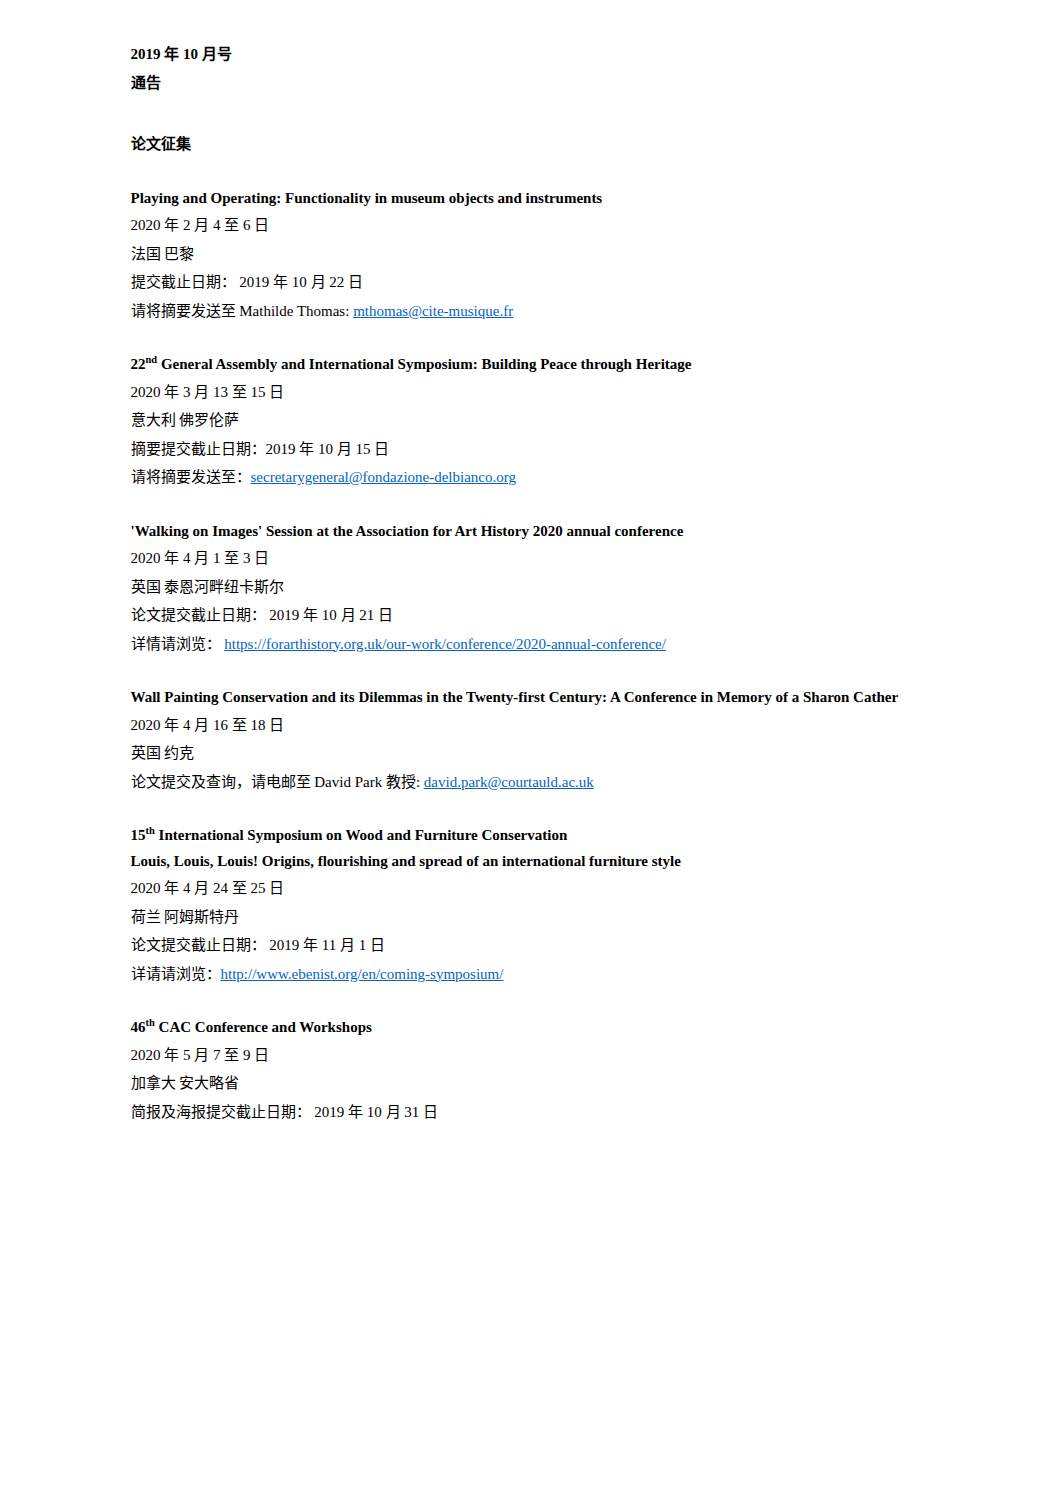2019 年 10 月号
通告
论文征集
Playing and Operating: Functionality in museum objects and instruments
2020 年 2 月 4 至 6 日
法国 巴黎
提交截止日期： 2019 年 10 月 22 日
请将摘要发送至 Mathilde Thomas: mthomas@cite-musique.fr
22nd General Assembly and International Symposium: Building Peace through Heritage
2020 年 3 月 13 至 15 日
意大利 佛罗伦萨
摘要提交截止日期：2019 年 10 月 15 日
请将摘要发送至：secretarygeneral@fondazione-delbianco.org
'Walking on Images' Session at the Association for Art History 2020 annual conference
2020 年 4 月 1 至 3 日
英国 泰恩河畔纽卡斯尔
论文提交截止日期： 2019 年 10 月 21 日
详情请浏览： https://forarthistory.org.uk/our-work/conference/2020-annual-conference/
Wall Painting Conservation and its Dilemmas in the Twenty-first Century: A Conference in Memory of a Sharon Cather
2020 年 4 月 16 至 18 日
英国 约克
论文提交及查询，请电邮至 David Park 教授: david.park@courtauld.ac.uk
15th International Symposium on Wood and Furniture Conservation
Louis, Louis, Louis! Origins, flourishing and spread of an international furniture style
2020 年 4 月 24 至 25 日
荷兰 阿姆斯特丹
论文提交截止日期： 2019 年 11 月 1 日
详请请浏览：http://www.ebenist.org/en/coming-symposium/
46th CAC Conference and Workshops
2020 年 5 月 7 至 9 日
加拿大 安大略省
简报及海报提交截止日期： 2019 年 10 月 31 日